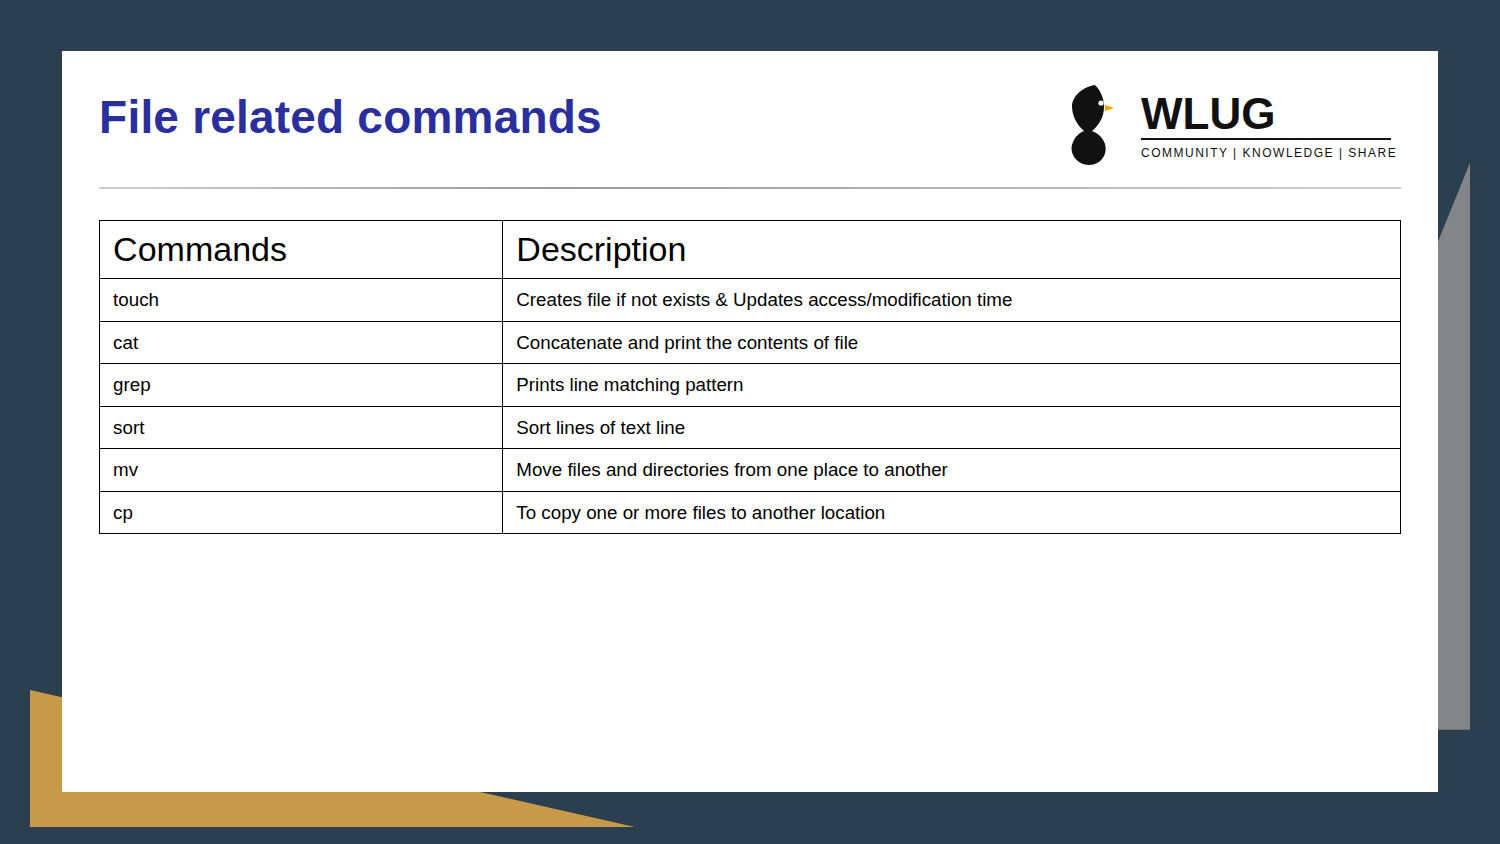File related commands
WLUG COMMUNITY | KNOWLEDGE | SHARE
| Commands | Description |
| --- | --- |
| touch | Creates file if not exists & Updates access/modification time |
| cat | Concatenate and print the contents of file |
| grep | Prints line matching pattern |
| sort | Sort lines of text line |
| mv | Move files and directories from one place to another |
| cp | To copy one or more files to another location |